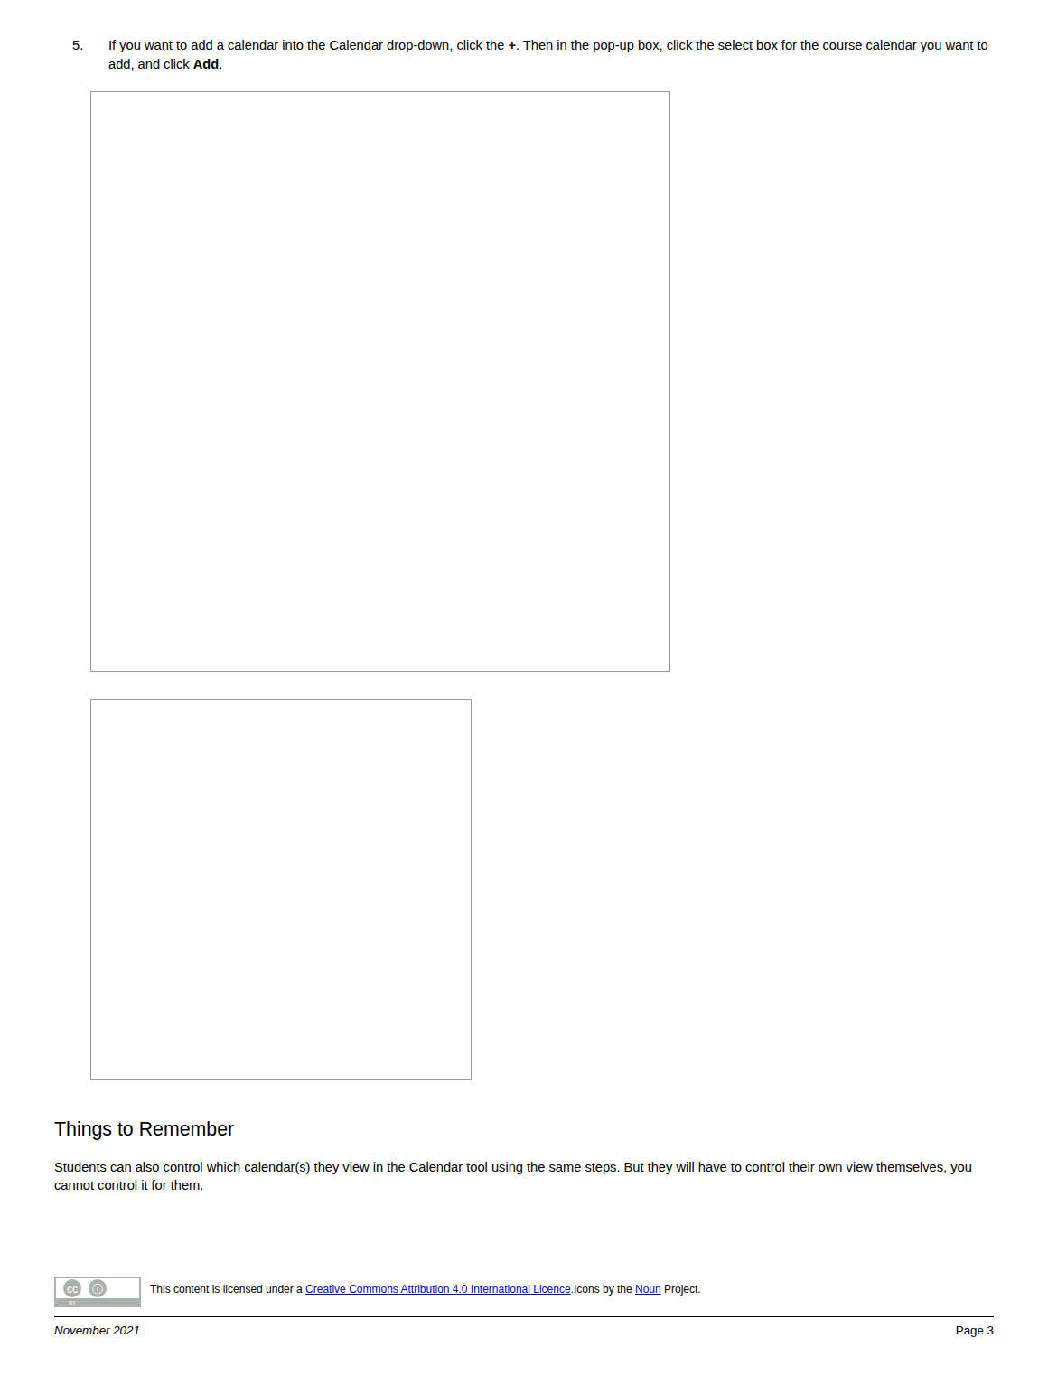5.
If you want to add a calendar into the Calendar drop-down, click the +. Then in the pop-up box, click the select box for the course calendar you want to add, and click Add.
Things to Remember
Students can also control which calendar(s) they view in the Calendar tool using the same steps. But they will have to control their own view themselves, you cannot control it for them.
cc ⓘ BY
This content is licensed under a Creative Commons Attribution 4.0 International Licence.Icons by the Noun Project.
November 2021 Page 3